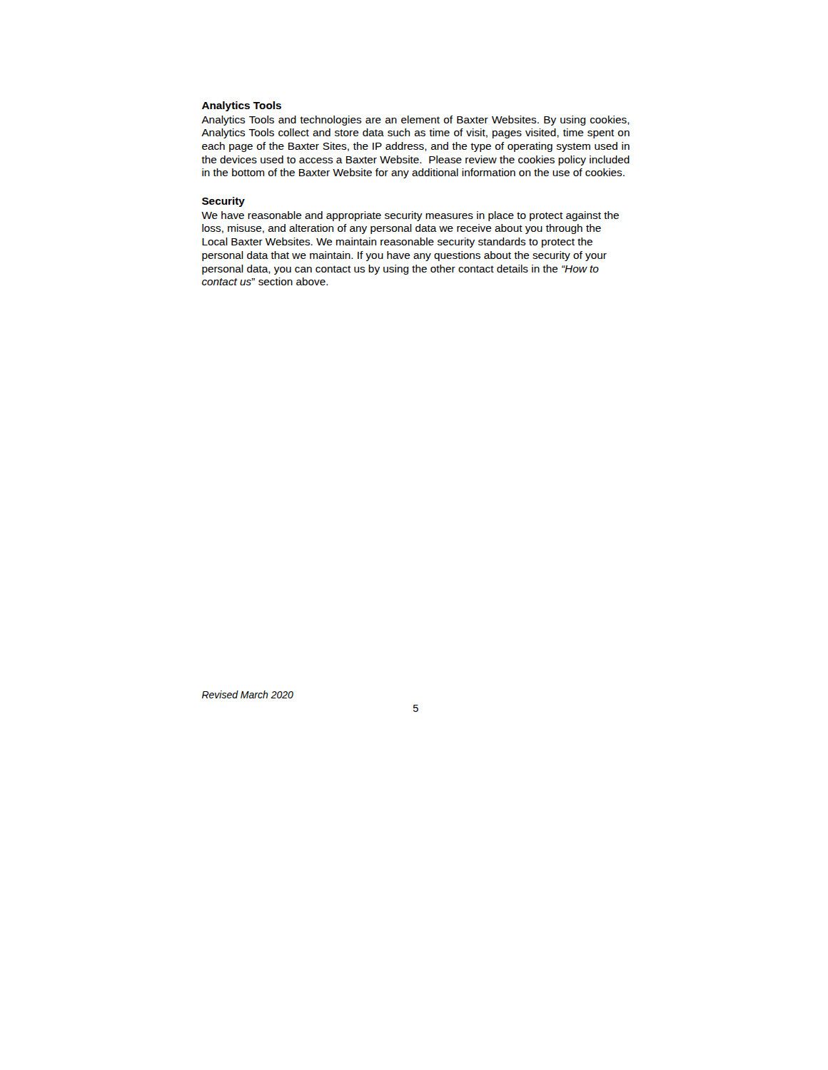Analytics Tools
Analytics Tools and technologies are an element of Baxter Websites. By using cookies, Analytics Tools collect and store data such as time of visit, pages visited, time spent on each page of the Baxter Sites, the IP address, and the type of operating system used in the devices used to access a Baxter Website. Please review the cookies policy included in the bottom of the Baxter Website for any additional information on the use of cookies.
Security
We have reasonable and appropriate security measures in place to protect against the loss, misuse, and alteration of any personal data we receive about you through the Local Baxter Websites. We maintain reasonable security standards to protect the personal data that we maintain. If you have any questions about the security of your personal data, you can contact us by using the other contact details in the “How to contact us” section above.
Revised March 2020
5